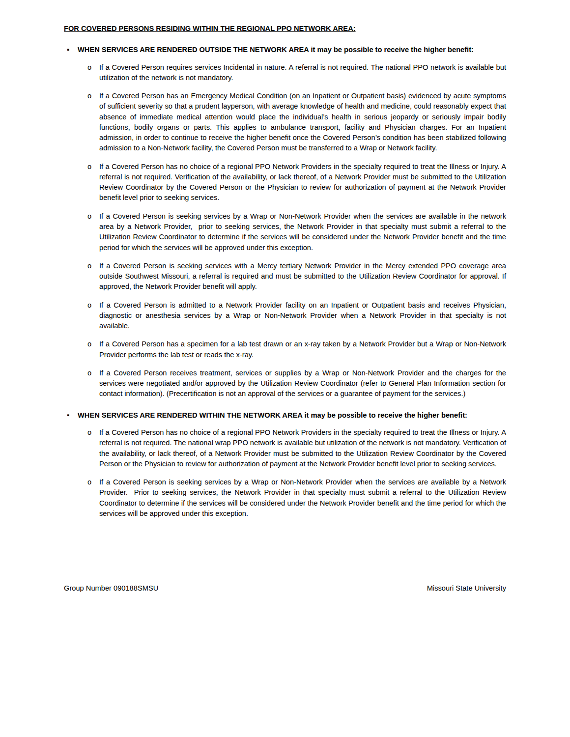FOR COVERED PERSONS RESIDING WITHIN THE REGIONAL PPO NETWORK AREA:
WHEN SERVICES ARE RENDERED OUTSIDE THE NETWORK AREA it may be possible to receive the higher benefit:
If a Covered Person requires services Incidental in nature. A referral is not required. The national PPO network is available but utilization of the network is not mandatory.
If a Covered Person has an Emergency Medical Condition (on an Inpatient or Outpatient basis) evidenced by acute symptoms of sufficient severity so that a prudent layperson, with average knowledge of health and medicine, could reasonably expect that absence of immediate medical attention would place the individual’s health in serious jeopardy or seriously impair bodily functions, bodily organs or parts. This applies to ambulance transport, facility and Physician charges. For an Inpatient admission, in order to continue to receive the higher benefit once the Covered Person’s condition has been stabilized following admission to a Non-Network facility, the Covered Person must be transferred to a Wrap or Network facility.
If a Covered Person has no choice of a regional PPO Network Providers in the specialty required to treat the Illness or Injury. A referral is not required. Verification of the availability, or lack thereof, of a Network Provider must be submitted to the Utilization Review Coordinator by the Covered Person or the Physician to review for authorization of payment at the Network Provider benefit level prior to seeking services.
If a Covered Person is seeking services by a Wrap or Non-Network Provider when the services are available in the network area by a Network Provider, prior to seeking services, the Network Provider in that specialty must submit a referral to the Utilization Review Coordinator to determine if the services will be considered under the Network Provider benefit and the time period for which the services will be approved under this exception.
If a Covered Person is seeking services with a Mercy tertiary Network Provider in the Mercy extended PPO coverage area outside Southwest Missouri, a referral is required and must be submitted to the Utilization Review Coordinator for approval. If approved, the Network Provider benefit will apply.
If a Covered Person is admitted to a Network Provider facility on an Inpatient or Outpatient basis and receives Physician, diagnostic or anesthesia services by a Wrap or Non-Network Provider when a Network Provider in that specialty is not available.
If a Covered Person has a specimen for a lab test drawn or an x-ray taken by a Network Provider but a Wrap or Non-Network Provider performs the lab test or reads the x-ray.
If a Covered Person receives treatment, services or supplies by a Wrap or Non-Network Provider and the charges for the services were negotiated and/or approved by the Utilization Review Coordinator (refer to General Plan Information section for contact information). (Precertification is not an approval of the services or a guarantee of payment for the services.)
WHEN SERVICES ARE RENDERED WITHIN THE NETWORK AREA it may be possible to receive the higher benefit:
If a Covered Person has no choice of a regional PPO Network Providers in the specialty required to treat the Illness or Injury. A referral is not required. The national wrap PPO network is available but utilization of the network is not mandatory. Verification of the availability, or lack thereof, of a Network Provider must be submitted to the Utilization Review Coordinator by the Covered Person or the Physician to review for authorization of payment at the Network Provider benefit level prior to seeking services.
If a Covered Person is seeking services by a Wrap or Non-Network Provider when the services are available by a Network Provider. Prior to seeking services, the Network Provider in that specialty must submit a referral to the Utilization Review Coordinator to determine if the services will be considered under the Network Provider benefit and the time period for which the services will be approved under this exception.
Group Number 090188SMSU
​
Missouri State University